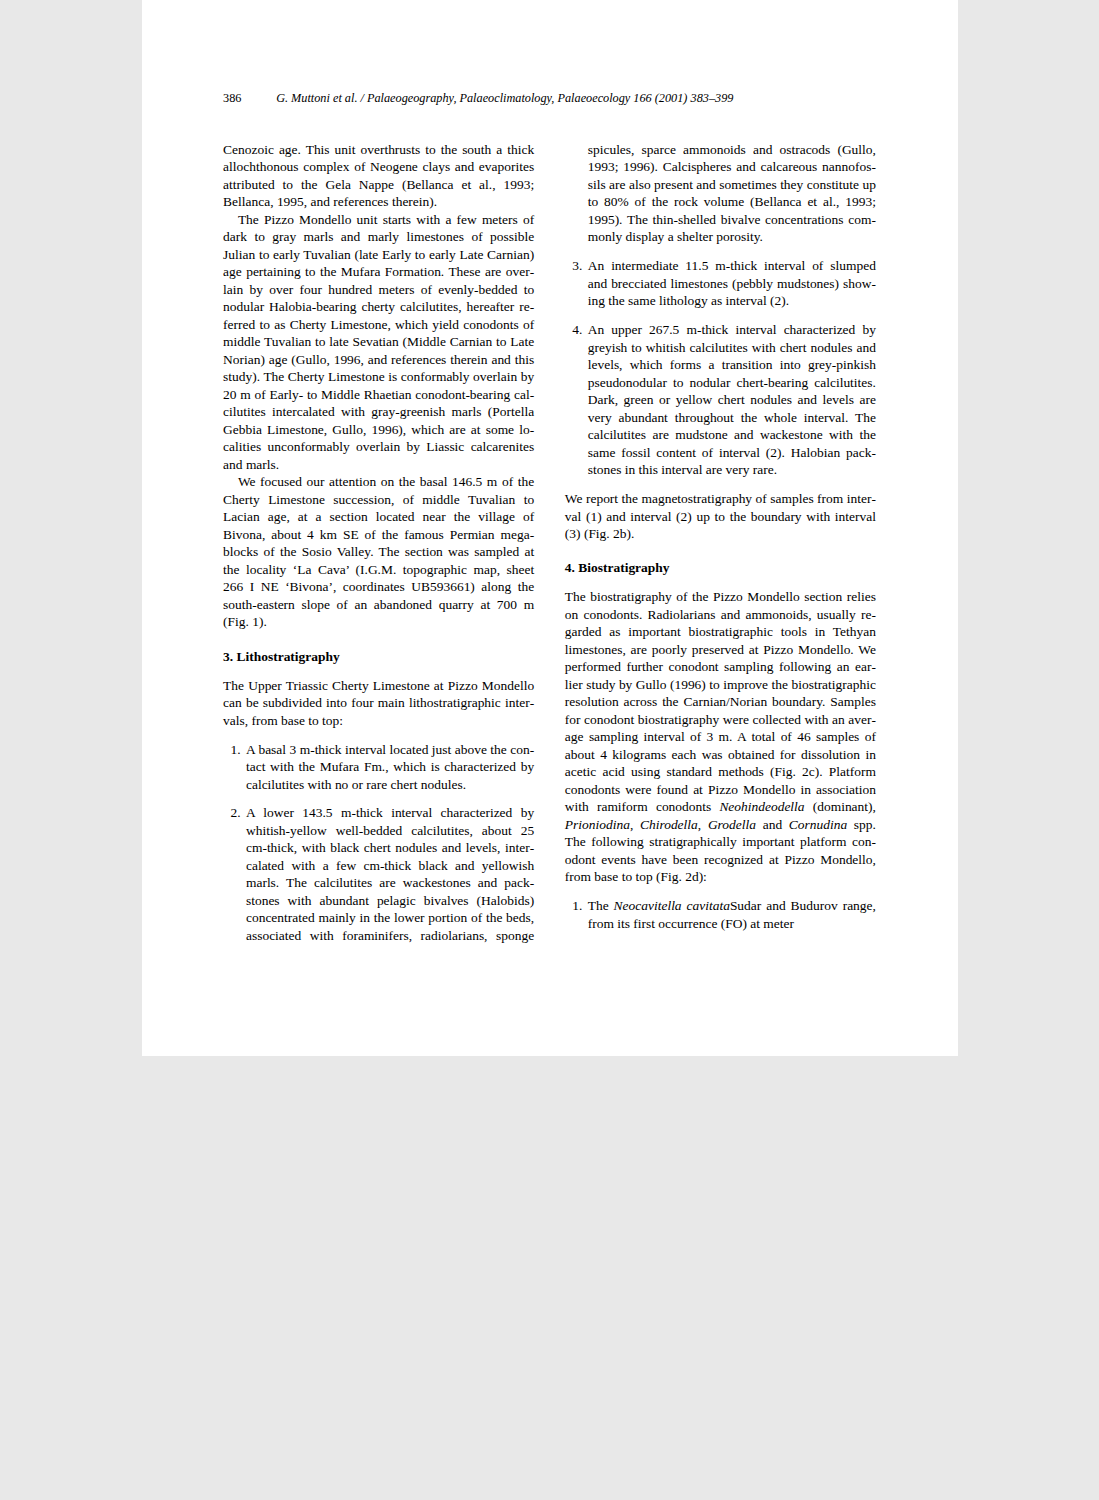386 G. Muttoni et al. / Palaeogeography, Palaeoclimatology, Palaeoecology 166 (2001) 383–399
Cenozoic age. This unit overthrusts to the south a thick allochthonous complex of Neogene clays and evaporites attributed to the Gela Nappe (Bellanca et al., 1993; Bellanca, 1995, and references therein).
The Pizzo Mondello unit starts with a few meters of dark to gray marls and marly limestones of possible Julian to early Tuvalian (late Early to early Late Carnian) age pertaining to the Mufara Formation. These are overlain by over four hundred meters of evenly-bedded to nodular Halobia-bearing cherty calcilutites, hereafter referred to as Cherty Limestone, which yield conodonts of middle Tuvalian to late Sevatian (Middle Carnian to Late Norian) age (Gullo, 1996, and references therein and this study). The Cherty Limestone is conformably overlain by 20 m of Early- to Middle Rhaetian conodont-bearing calcilutites intercalated with gray-greenish marls (Portella Gebbia Limestone, Gullo, 1996), which are at some localities unconformably overlain by Liassic calcarenites and marls.
We focused our attention on the basal 146.5 m of the Cherty Limestone succession, of middle Tuvalian to Lacian age, at a section located near the village of Bivona, about 4 km SE of the famous Permian mega-blocks of the Sosio Valley. The section was sampled at the locality ‘La Cava’ (I.G.M. topographic map, sheet 266 I NE ‘Bivona’, coordinates UB593661) along the south-eastern slope of an abandoned quarry at 700 m (Fig. 1).
3. Lithostratigraphy
The Upper Triassic Cherty Limestone at Pizzo Mondello can be subdivided into four main lithostratigraphic intervals, from base to top:
A basal 3 m-thick interval located just above the contact with the Mufara Fm., which is characterized by calcilutites with no or rare chert nodules.
A lower 143.5 m-thick interval characterized by whitish-yellow well-bedded calcilutites, about 25 cm-thick, with black chert nodules and levels, intercalated with a few cm-thick black and yellowish marls. The calcilutites are wackestones and packstones with abundant pelagic bivalves (Halobids) concentrated mainly in the lower portion of the beds, associated with foraminifers, radiolarians, sponge spicules, sparce ammonoids and ostracods (Gullo, 1993; 1996). Calcispheres and calcareous nannofossils are also present and sometimes they constitute up to 80% of the rock volume (Bellanca et al., 1993; 1995). The thin-shelled bivalve concentrations commonly display a shelter porosity.
An intermediate 11.5 m-thick interval of slumped and brecciated limestones (pebbly mudstones) showing the same lithology as interval (2).
An upper 267.5 m-thick interval characterized by greyish to whitish calcilutites with chert nodules and levels, which forms a transition into grey-pinkish pseudonodular to nodular chert-bearing calcilutites. Dark, green or yellow chert nodules and levels are very abundant throughout the whole interval. The calcilutites are mudstone and wackestone with the same fossil content of interval (2). Halobian packstones in this interval are very rare.
We report the magnetostratigraphy of samples from interval (1) and interval (2) up to the boundary with interval (3) (Fig. 2b).
4. Biostratigraphy
The biostratigraphy of the Pizzo Mondello section relies on conodonts. Radiolarians and ammonoids, usually regarded as important biostratigraphic tools in Tethyan limestones, are poorly preserved at Pizzo Mondello. We performed further conodont sampling following an earlier study by Gullo (1996) to improve the biostratigraphic resolution across the Carnian/Norian boundary. Samples for conodont biostratigraphy were collected with an average sampling interval of 3 m. A total of 46 samples of about 4 kilograms each was obtained for dissolution in acetic acid using standard methods (Fig. 2c). Platform conodonts were found at Pizzo Mondello in association with ramiform conodonts Neohindeodella (dominant), Prioniodina, Chirodella, Grodella and Cornudina spp. The following stratigraphically important platform conodont events have been recognized at Pizzo Mondello, from base to top (Fig. 2d):
The Neocavitella cavitata Sudar and Budurov range, from its first occurrence (FO) at meter